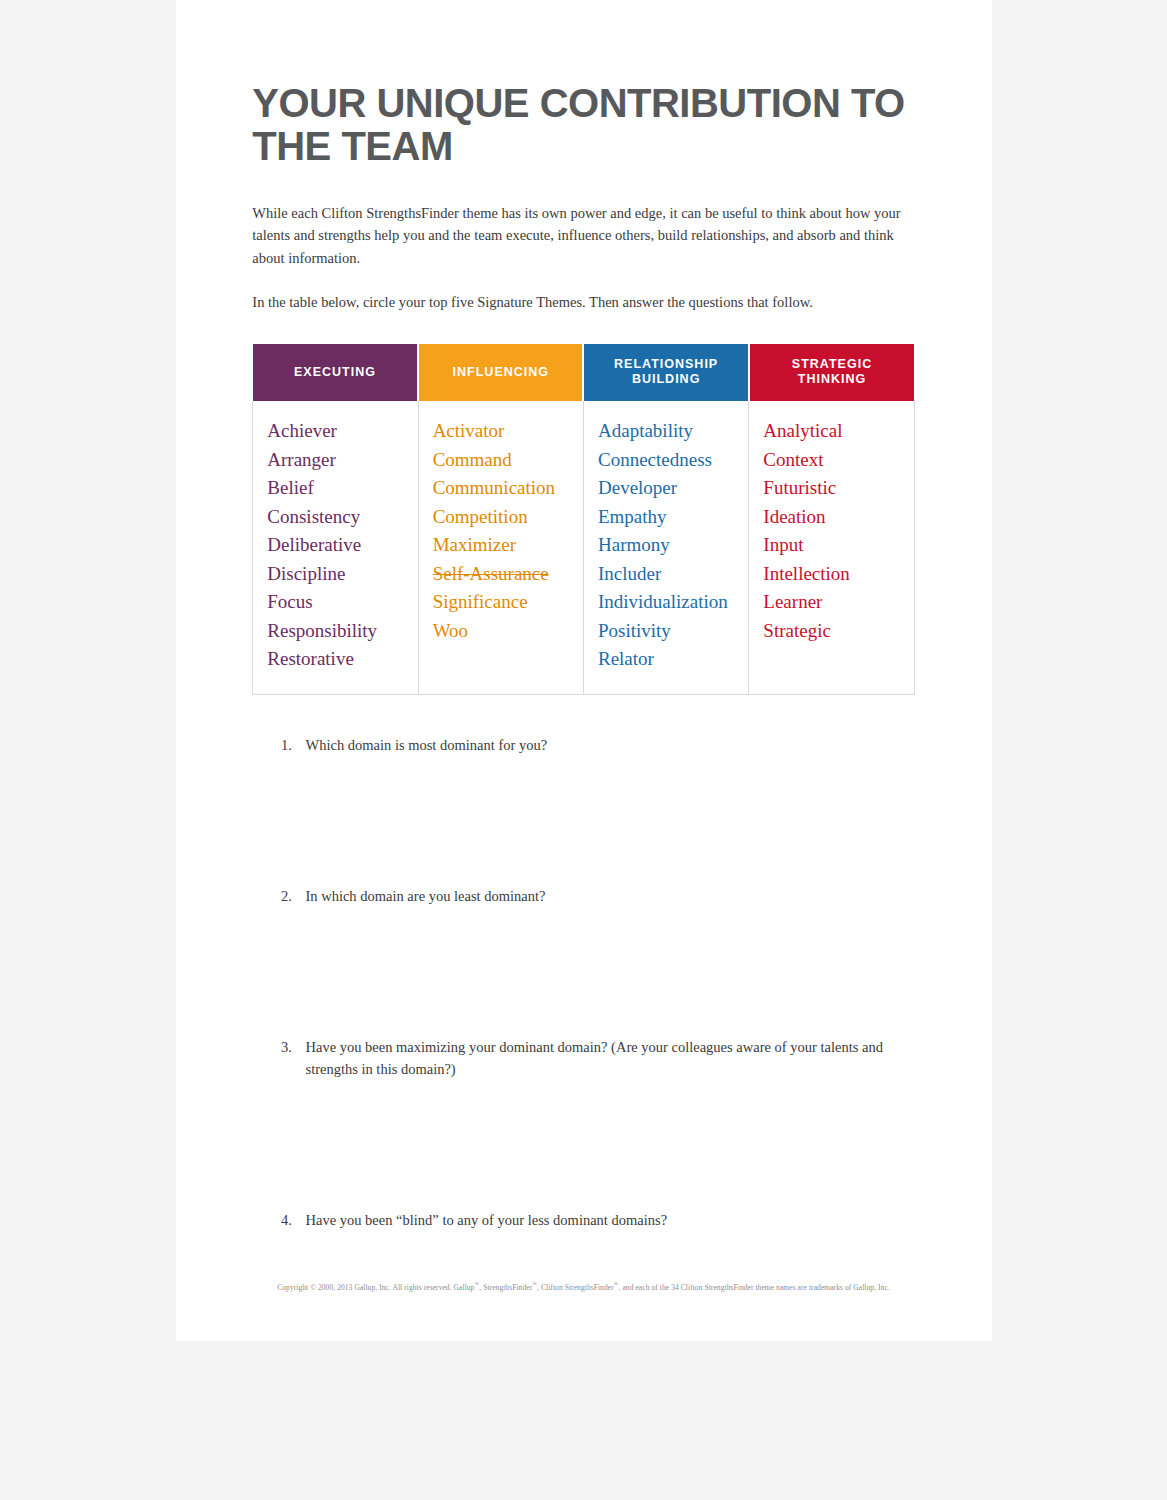Your Unique Contribution to
the Team
While each Clifton StrengthsFinder theme has its own power and edge, it can be useful to think about how your talents and strengths help you and the team execute, influence others, build relationships, and absorb and think about information.
In the table below, circle your top five Signature Themes. Then answer the questions that follow.
| Executing | Influencing | Relationship Building | Strategic Thinking |
| --- | --- | --- | --- |
| Achiever Arranger Belief Consistency Deliberative Discipline Focus Responsibility Restorative | Activator Command Communication Competition Maximizer Self-Assurance Significance Woo | Adaptability Connectedness Developer Empathy Harmony Includer Individualization Positivity Relator | Analytical Context Futuristic Ideation Input Intellection Learner Strategic |
Which domain is most dominant for you?
In which domain are you least dominant?
Have you been maximizing your dominant domain? (Are your colleagues aware of your talents and strengths in this domain?)
Have you been “blind” to any of your less dominant domains?
Copyright © 2000, 2013 Gallup, Inc. All rights reserved. Gallup®, StrengthsFinder®, Clifton StrengthsFinder®, and each of the 34 Clifton StrengthsFinder theme names are trademarks of Gallup, Inc.